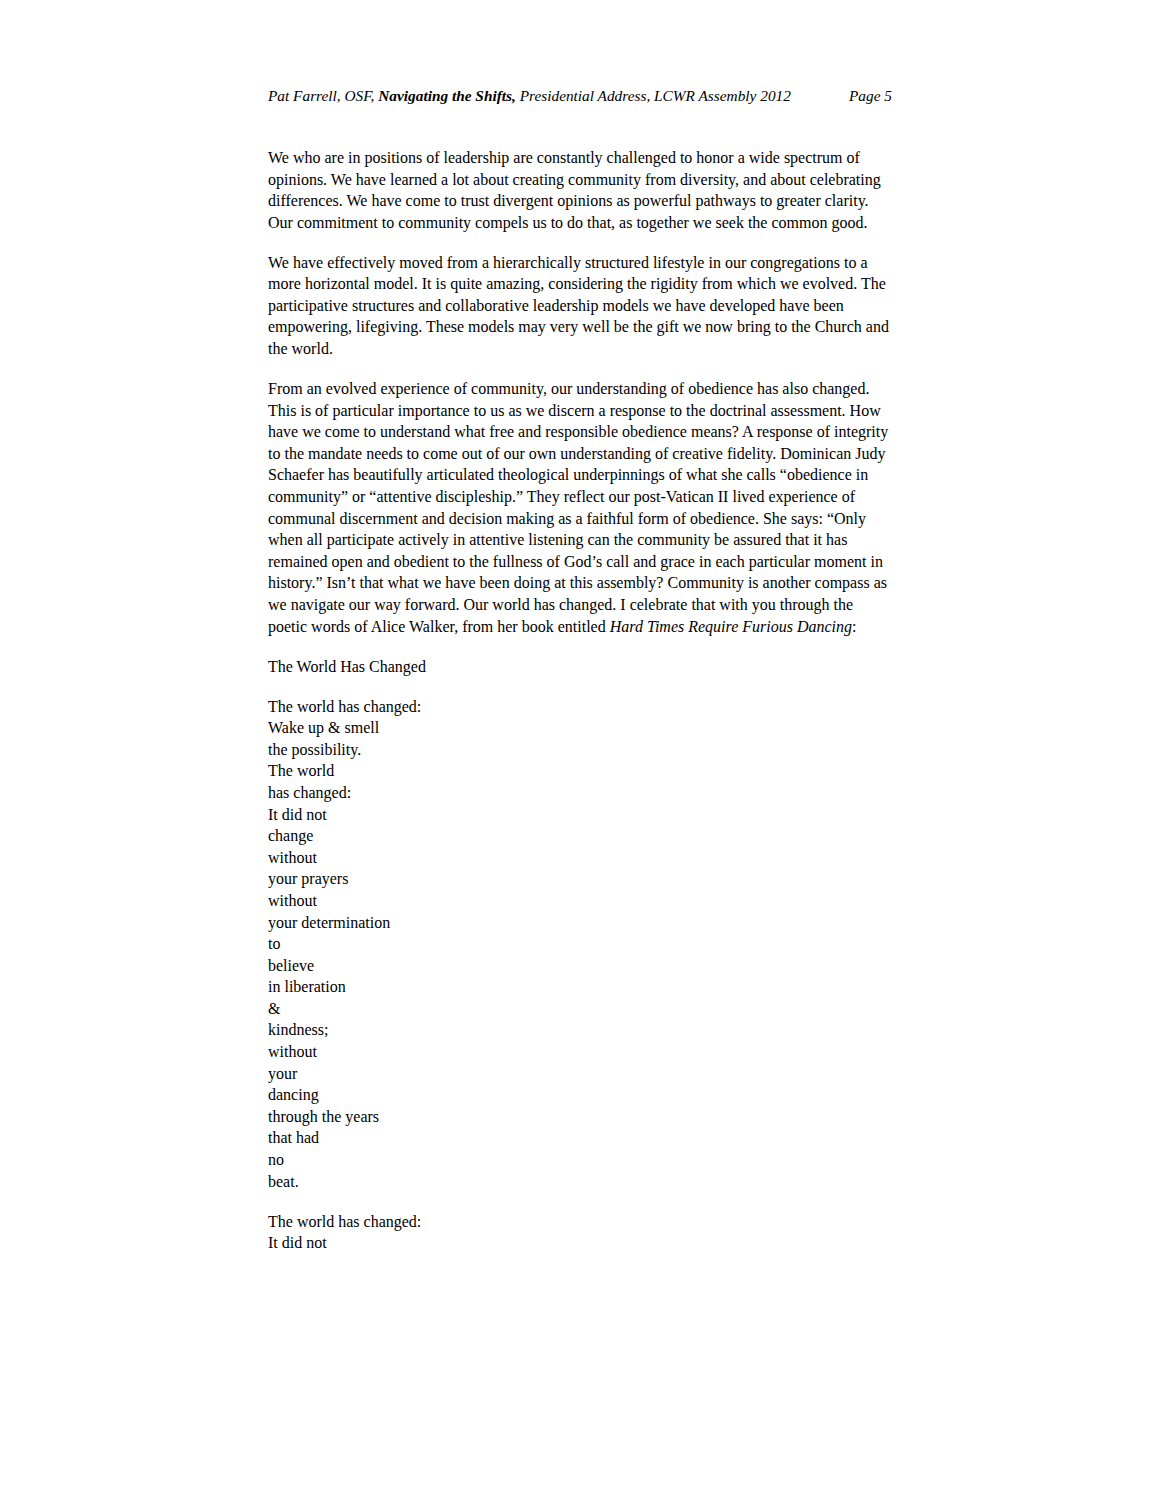Pat Farrell, OSF, Navigating the Shifts, Presidential Address, LCWR Assembly 2012 Page 5
We who are in positions of leadership are constantly challenged to honor a wide spectrum of opinions. We have learned a lot about creating community from diversity, and about celebrating differences. We have come to trust divergent opinions as powerful pathways to greater clarity. Our commitment to community compels us to do that, as together we seek the common good.
We have effectively moved from a hierarchically structured lifestyle in our congregations to a more horizontal model. It is quite amazing, considering the rigidity from which we evolved. The participative structures and collaborative leadership models we have developed have been empowering, lifegiving. These models may very well be the gift we now bring to the Church and the world.
From an evolved experience of community, our understanding of obedience has also changed. This is of particular importance to us as we discern a response to the doctrinal assessment. How have we come to understand what free and responsible obedience means? A response of integrity to the mandate needs to come out of our own understanding of creative fidelity. Dominican Judy Schaefer has beautifully articulated theological underpinnings of what she calls “obedience in community” or “attentive discipleship.” They reflect our post-Vatican II lived experience of communal discernment and decision making as a faithful form of obedience. She says: “Only when all participate actively in attentive listening can the community be assured that it has remained open and obedient to the fullness of God’s call and grace in each particular moment in history.” Isn’t that what we have been doing at this assembly? Community is another compass as we navigate our way forward. Our world has changed. I celebrate that with you through the poetic words of Alice Walker, from her book entitled Hard Times Require Furious Dancing:
The World Has Changed
The world has changed: Wake up & smell the possibility. The world has changed: It did not change without your prayers without your determination to believe in liberation & kindness; without your dancing through the years that had no beat.
The world has changed: It did not